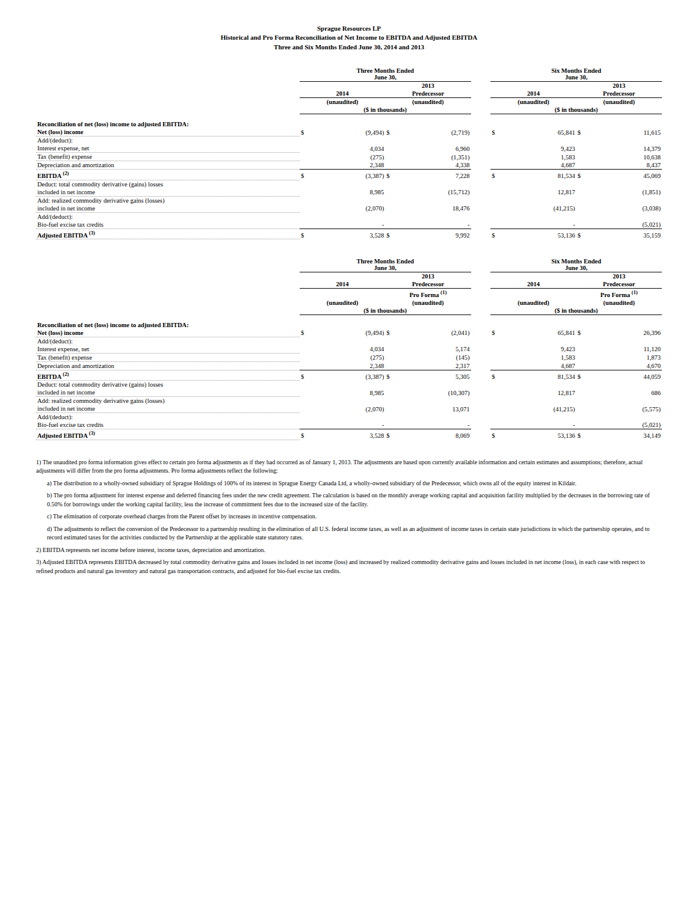Sprague Resources LP
Historical and Pro Forma Reconciliation of Net Income to EBITDA and Adjusted EBITDA
Three and Six Months Ended June 30, 2014 and 2013
| | Three Months Ended June 30, | | Six Months Ended June 30, |
| | | 2013 | | | 2013 |
| | 2014 | Predecessor | | 2014 | Predecessor |
| | (unaudited) | (unaudited) | | (unaudited) | (unaudited) |
| | ($ in thousands) | | ($ in thousands) |
| Reconciliation of net (loss) income to adjusted EBITDA: | |
| Net (loss) income | $ | (9,494) | $ | (2,719) | | $ | 65,841 | $ | 11,615 |
| Add/(deduct): | |
| Interest expense, net | | 4,034 | | 6,960 | | | 9,423 | | 14,379 |
| Tax (benefit) expense | | (275) | | (1,351) | | | 1,583 | | 10,638 |
| Depreciation and amortization | | 2,348 | | 4,338 | | | 4,687 | | 8,437 |
| EBITDA (2) | $ | (3,387) | $ | 7,228 | | $ | 81,534 | $ | 45,069 |
| Deduct: total commodity derivative (gains) losses | |
| included in net income | | 8,985 | | (15,712) | | | 12,817 | | (1,851) |
| Add: realized commodity derivative gains (losses) | |
| included in net income | | (2,070) | | 18,476 | | | (41,215) | | (3,038) |
| Add/(deduct): | |
| Bio-fuel excise tax credits | | - | | - | | | - | | (5,021) |
| Adjusted EBITDA (3) | $ | 3,528 | $ | 9,992 | | $ | 53,136 | $ | 35,159 |
| | Three Months Ended June 30, | | Six Months Ended June 30, |
| | | 2013 | | | 2013 |
| | 2014 | Predecessor | | 2014 | Predecessor |
| | | Pro Forma (1) | | | Pro Forma (1) |
| | (unaudited) | (unaudited) | | (unaudited) | (unaudited) |
| | ($ in thousands) | | ($ in thousands) |
| Reconciliation of net (loss) income to adjusted EBITDA: | |
| Net (loss) income | $ | (9,494) | $ | (2,041) | | $ | 65,841 | $ | 26,396 |
| Add/(deduct): | |
| Interest expense, net | | 4,034 | | 5,174 | | | 9,423 | | 11,120 |
| Tax (benefit) expense | | (275) | | (145) | | | 1,583 | | 1,873 |
| Depreciation and amortization | | 2,348 | | 2,317 | | | 4,687 | | 4,670 |
| EBITDA (2) | $ | (3,387) | $ | 5,305 | | $ | 81,534 | $ | 44,059 |
| Deduct: total commodity derivative (gains) losses | |
| included in net income | | 8,985 | | (10,307) | | | 12,817 | | 686 |
| Add: realized commodity derivative gains (losses) | |
| included in net income | | (2,070) | | 13,071 | | | (41,215) | | (5,575) |
| Add/(deduct): | |
| Bio-fuel excise tax credits | | - | | - | | | - | | (5,021) |
| Adjusted EBITDA (3) | $ | 3,528 | $ | 8,069 | | $ | 53,136 | $ | 34,149 |
1) The unaudited pro forma information gives effect to certain pro forma adjustments as if they had occurred as of January 1, 2013. The adjustments are based upon currently available information and certain estimates and assumptions; therefore, actual adjustments will differ from the pro forma adjustments. Pro forma adjustments reflect the following:
a) The distribution to a wholly-owned subsidiary of Sprague Holdings of 100% of its interest in Sprague Energy Canada Ltd, a wholly-owned subsidiary of the Predecessor, which owns all of the equity interest in Kildair.
b) The pro forma adjustment for interest expense and deferred financing fees under the new credit agreement. The calculation is based on the monthly average working capital and acquisition facility multiplied by the decreases in the borrowing rate of 0.50% for borrowings under the working capital facility, less the increase of commitment fees due to the increased size of the facility.
c) The elimination of corporate overhead charges from the Parent offset by increases in incentive compensation.
d) The adjustments to reflect the conversion of the Predecessor to a partnership resulting in the elimination of all U.S. federal income taxes, as well as an adjustment of income taxes in certain state jurisdictions in which the partnership operates, and to record estimated taxes for the activities conducted by the Partnership at the applicable state statutory rates.
2) EBITDA represents net income before interest, income taxes, depreciation and amortization.
3) Adjusted EBITDA represents EBITDA decreased by total commodity derivative gains and losses included in net income (loss) and increased by realized commodity derivative gains and losses included in net income (loss), in each case with respect to refined products and natural gas inventory and natural gas transportation contracts, and adjusted for bio-fuel excise tax credits.